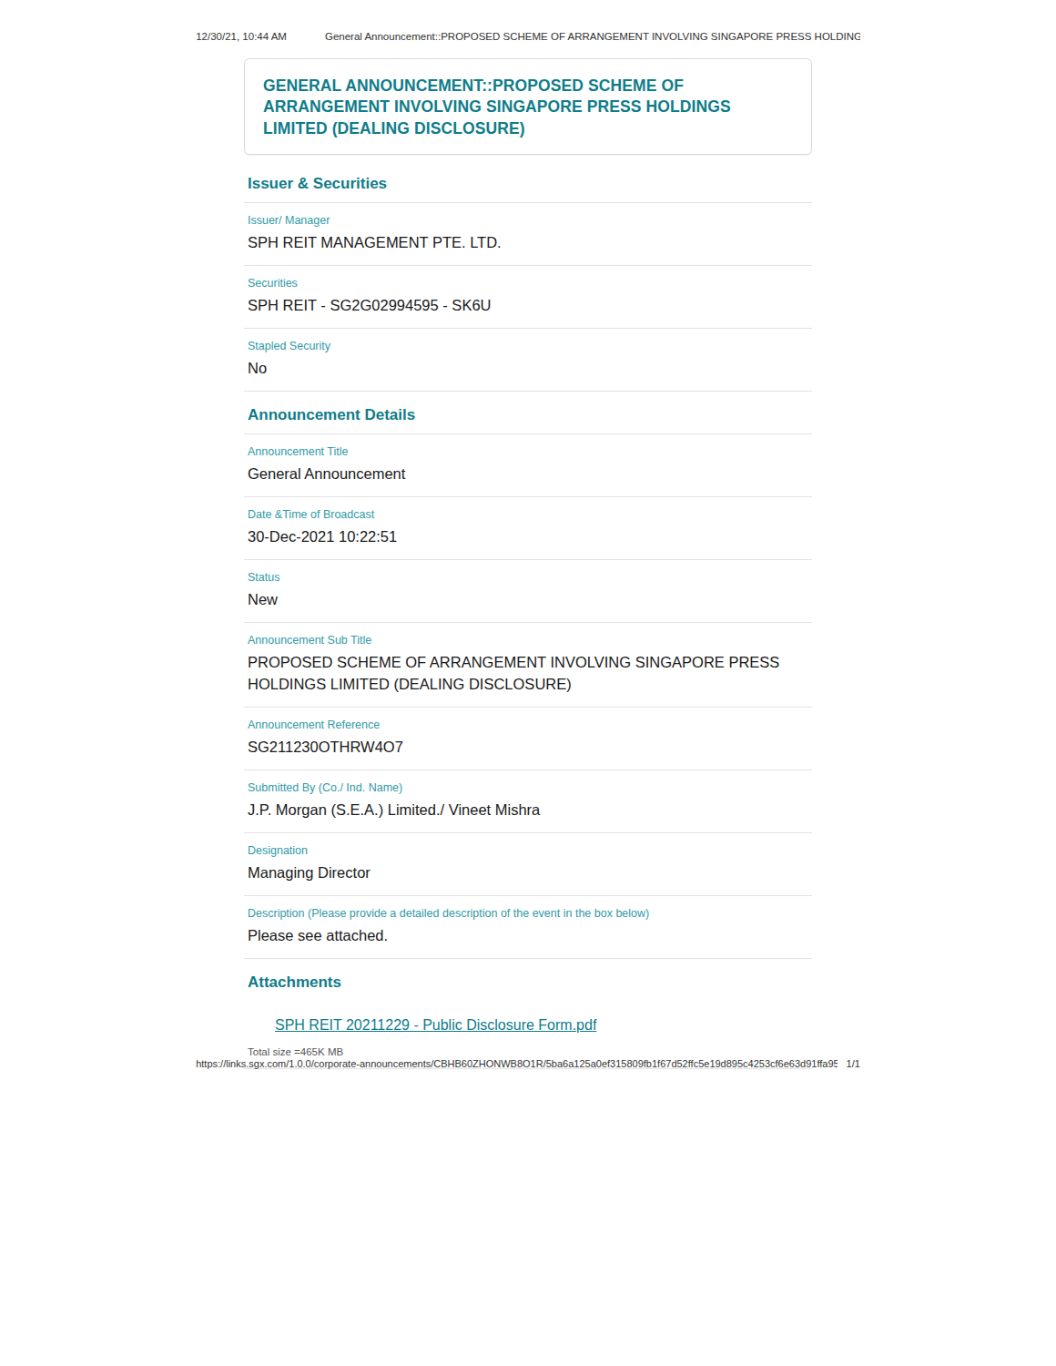12/30/21, 10:44 AM General Announcement::PROPOSED SCHEME OF ARRANGEMENT INVOLVING SINGAPORE PRESS HOLDINGS LIMITED…
GENERAL ANNOUNCEMENT::PROPOSED SCHEME OF ARRANGEMENT INVOLVING SINGAPORE PRESS HOLDINGS LIMITED (DEALING DISCLOSURE)
Issuer & Securities
Issuer/ Manager
SPH REIT MANAGEMENT PTE. LTD.
Securities
SPH REIT - SG2G02994595 - SK6U
Stapled Security
No
Announcement Details
Announcement Title
General Announcement
Date &Time of Broadcast
30-Dec-2021 10:22:51
Status
New
Announcement Sub Title
PROPOSED SCHEME OF ARRANGEMENT INVOLVING SINGAPORE PRESS HOLDINGS LIMITED (DEALING DISCLOSURE)
Announcement Reference
SG211230OTHRW4O7
Submitted By (Co./ Ind. Name)
J.P. Morgan (S.E.A.) Limited./ Vineet Mishra
Designation
Managing Director
Description (Please provide a detailed description of the event in the box below)
Please see attached.
Attachments
SPH REIT 20211229 - Public Disclosure Form.pdf
Total size =465K MB
https://links.sgx.com/1.0.0/corporate-announcements/CBHB60ZHONWB8O1R/5ba6a125a0ef315809fb1f67d52ffc5e19d895c4253cf6e63d91ffa950d5d… 1/1